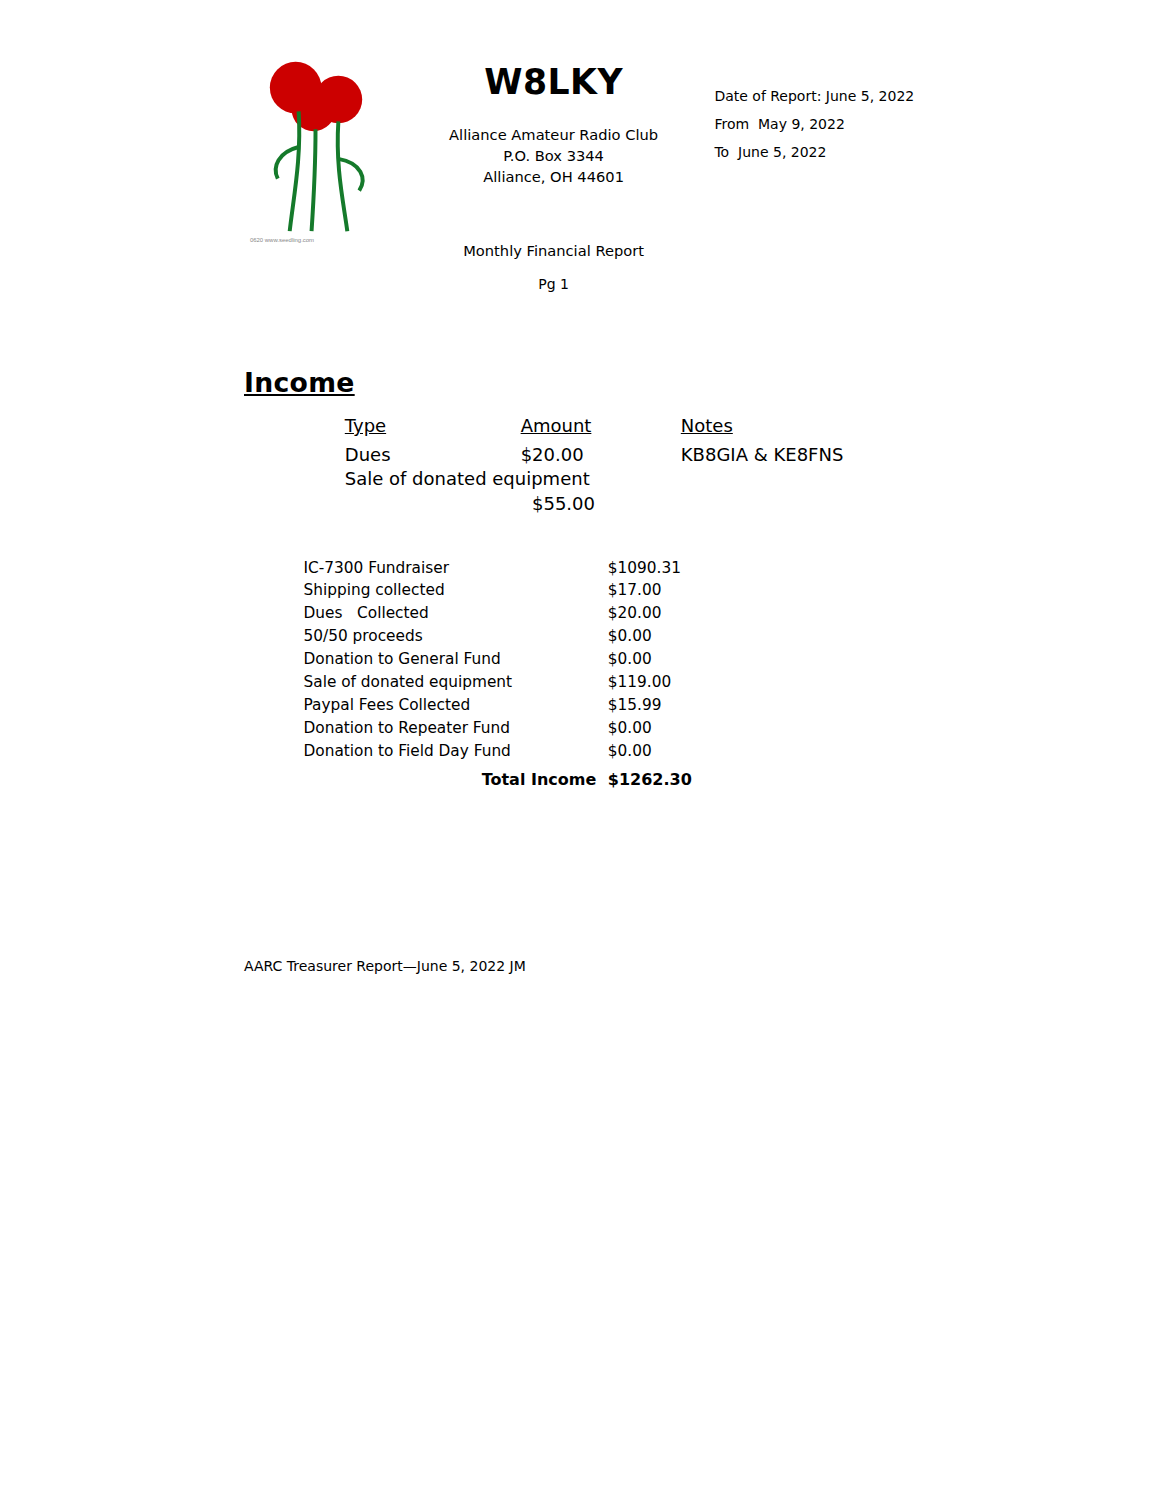W8LKY
Alliance Amateur Radio Club
P.O. Box 3344
Alliance, OH 44601
Monthly Financial Report Pg 1
Date of Report: June 5, 2022
From May 9, 2022
To June 5, 2022
Income
| Type | Amount | Notes |
| --- | --- | --- |
| Dues | $20.00 | KB8GIA & KE8FNS |
| Sale of donated equipment |
| $55.00 |
| IC-7300 Fundraiser | $1090.31 |
| Shipping collected | $17.00 |
| Dues Collected | $20.00 |
| 50/50 proceeds | $0.00 |
| Donation to General Fund | $0.00 |
| Sale of donated equipment | $119.00 |
| Paypal Fees Collected | $15.99 |
| Donation to Repeater Fund | $0.00 |
| Donation to Field Day Fund | $0.00 |
| Total Income | $1262.30 |
AARC Treasurer Report—June 5, 2022 JM